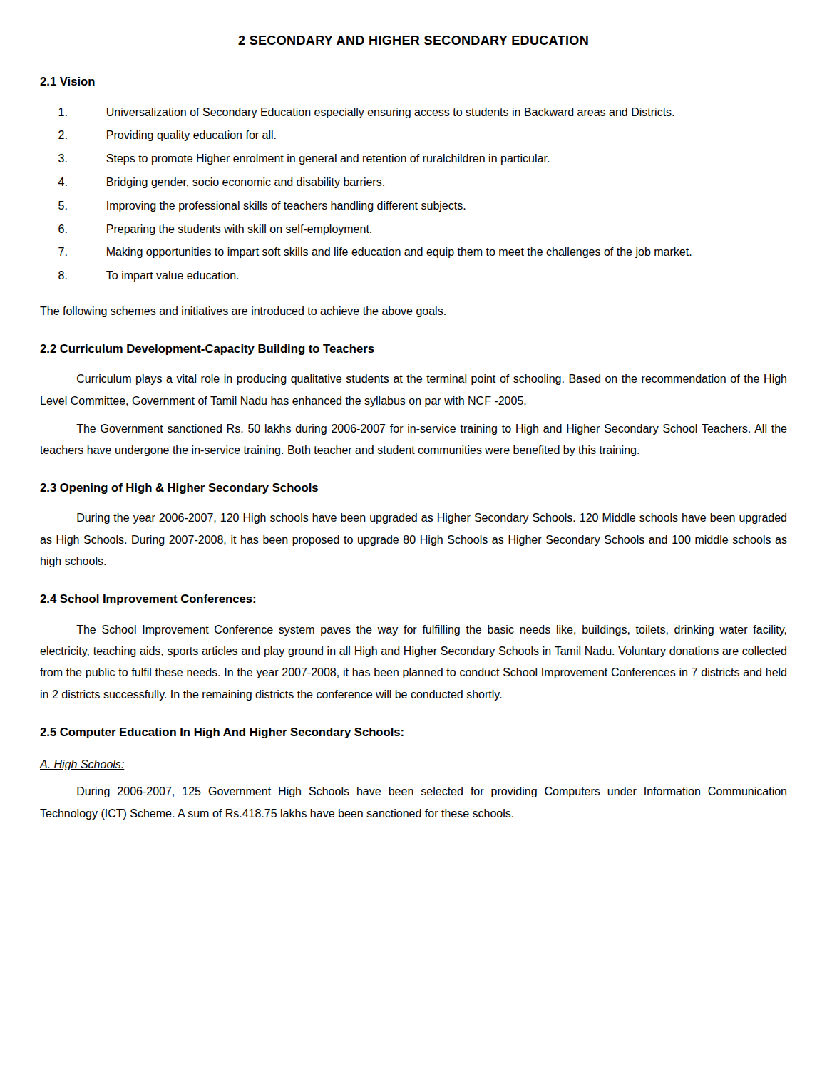2 SECONDARY AND HIGHER SECONDARY EDUCATION
2.1 Vision
Universalization of Secondary Education especially ensuring access to students in Backward areas and Districts.
Providing quality education for all.
Steps to promote Higher enrolment in general and retention of ruralchildren in particular.
Bridging gender, socio economic and disability barriers.
Improving the professional skills of teachers handling different subjects.
Preparing the students with skill on self-employment.
Making opportunities to impart soft skills and life education and equip them to meet the challenges of the job market.
To impart value education.
The following schemes and initiatives are introduced to achieve the above goals.
2.2 Curriculum Development-Capacity Building to Teachers
Curriculum plays a vital role in producing qualitative students at the terminal point of schooling. Based on the recommendation of the High Level Committee, Government of Tamil Nadu has enhanced the syllabus on par with NCF -2005.
The Government sanctioned Rs. 50 lakhs during 2006-2007 for in-service training to High and Higher Secondary School Teachers. All the teachers have undergone the in-service training. Both teacher and student communities were benefited by this training.
2.3 Opening of High & Higher Secondary Schools
During the year 2006-2007, 120 High schools have been upgraded as Higher Secondary Schools. 120 Middle schools have been upgraded as High Schools. During 2007-2008, it has been proposed to upgrade 80 High Schools as Higher Secondary Schools and 100 middle schools as high schools.
2.4 School Improvement Conferences:
The School Improvement Conference system paves the way for fulfilling the basic needs like, buildings, toilets, drinking water facility, electricity, teaching aids, sports articles and play ground in all High and Higher Secondary Schools in Tamil Nadu. Voluntary donations are collected from the public to fulfil these needs. In the year 2007-2008, it has been planned to conduct School Improvement Conferences in 7 districts and held in 2 districts successfully. In the remaining districts the conference will be conducted shortly.
2.5 Computer Education In High And Higher Secondary Schools:
A. High Schools:
During 2006-2007, 125 Government High Schools have been selected for providing Computers under Information Communication Technology (ICT) Scheme. A sum of Rs.418.75 lakhs have been sanctioned for these schools.